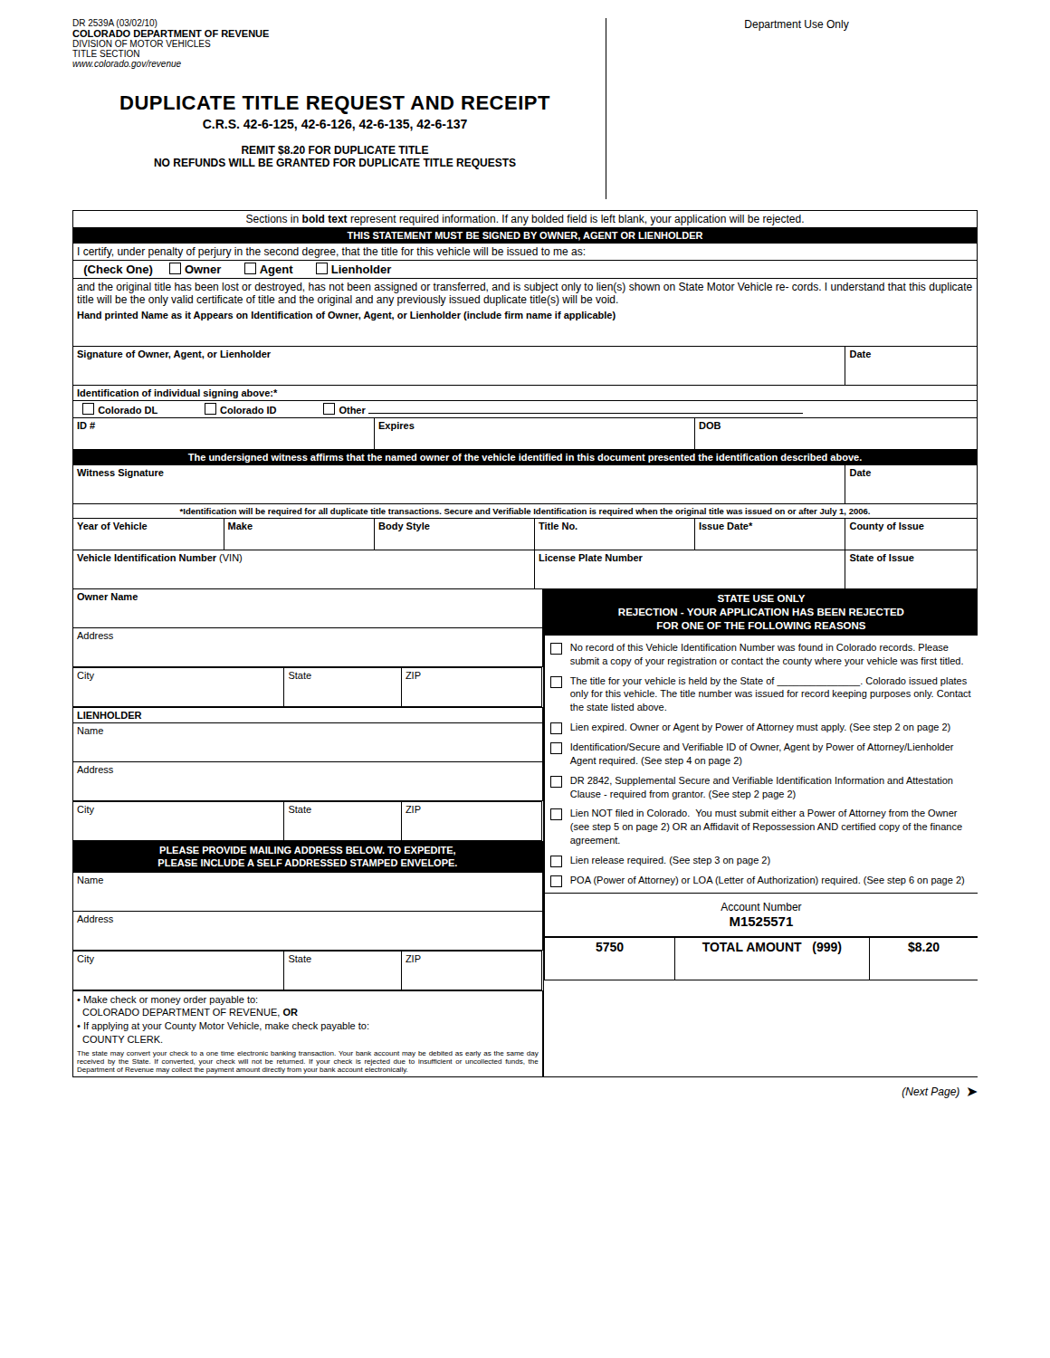DR 2539A (03/02/10)
COLORADO DEPARTMENT OF REVENUE
DIVISION OF MOTOR VEHICLES
TITLE SECTION
www.colorado.gov/revenue
DUPLICATE TITLE REQUEST AND RECEIPT
C.R.S. 42-6-125, 42-6-126, 42-6-135, 42-6-137
REMIT $8.20 FOR DUPLICATE TITLE
NO REFUNDS WILL BE GRANTED FOR DUPLICATE TITLE REQUESTS
Department Use Only
| Sections in bold text represent required information. If any bolded field is left blank, your application will be rejected. |
| THIS STATEMENT MUST BE SIGNED BY OWNER, AGENT OR LIENHOLDER |
| I certify, under penalty of perjury in the second degree, that the title for this vehicle will be issued to me as: |
| (Check One) Owner Agent Lienholder |
| and the original title has been lost or destroyed, has not been assigned or transferred, and is subject only to lien(s) shown on State Motor Vehicle re- cords. I understand that this duplicate title will be the only valid certificate of title and the original and any previously issued duplicate title(s) will be void. |
| Hand printed Name as it Appears on Identification of Owner, Agent, or Lienholder (include firm name if applicable) |
| Signature of Owner, Agent, or Lienholder | Date |
| Identification of individual signing above:* |
| Colorado DL Colorado ID Other |
| ID # | Expires | DOB |
| The undersigned witness affirms that the named owner of the vehicle identified in this document presented the identification described above. |
| Witness Signature | Date |
| *Identification will be required for all duplicate title transactions. Secure and Verifiable Identification is required when the original title was issued on or after July 1, 2006. |
| Year of Vehicle | Make | Body Style | Title No. | Issue Date* | County of Issue |
| Vehicle Identification Number (VIN) | License Plate Number | State of Issue |
| / Owner Name / / Address / / / City / State / ZIP / / / LIENHOLDER / / Name / / Address / / / City / State / ZIP / / / PLEASE PROVIDE MAILING ADDRESS BELOW. TO EXPEDITE, PLEASE INCLUDE A SELF ADDRESSED STAMPED ENVELOPE. / / Name / / Address / / / City / State / ZIP / / / • Make check or money order payable to: COLORADO DEPARTMENT OF REVENUE, OR • If applying at your County Motor Vehicle, make check payable to: COUNTY CLERK. The state may convert your check to a one time electronic banking transaction. Your bank account may be debited as early as the same day received by the State. If converted, your check will not be returned. If your check is rejected due to insufficient or uncollected funds, the Department of Revenue may collect the payment amount directly from your bank account electronically. / | / STATE USE ONLY REJECTION - YOUR APPLICATION HAS BEEN REJECTED FOR ONE OF THE FOLLOWING REASONS / / No record of this Vehicle Identification Number was found in Colorado records. Please submit a copy of your registration or contact the county where your vehicle was first titled. The title for your vehicle is held by the State of _______________. Colorado issued plates only for this vehicle. The title number was issued for record keeping purposes only. Contact the state listed above. Lien expired. Owner or Agent by Power of Attorney must apply. (See step 2 on page 2) Identification/Secure and Verifiable ID of Owner, Agent by Power of Attorney/Lienholder Agent required. (See step 4 on page 2) DR 2842, Supplemental Secure and Verifiable Identification Information and Attestation Clause - required from grantor. (See step 2 page 2) Lien NOT filed in Colorado. You must submit either a Power of Attorney from the Owner (see step 5 on page 2) OR an Affidavit of Repossession AND certified copy of the finance agreement. Lien release required. (See step 3 on page 2) POA (Power of Attorney) or LOA (Letter of Authorization) required. (See step 6 on page 2) / / Account Number M1525571 / / / 5750 / TOTAL AMOUNT (999) / $8.20 / / |
(Next Page) ➤